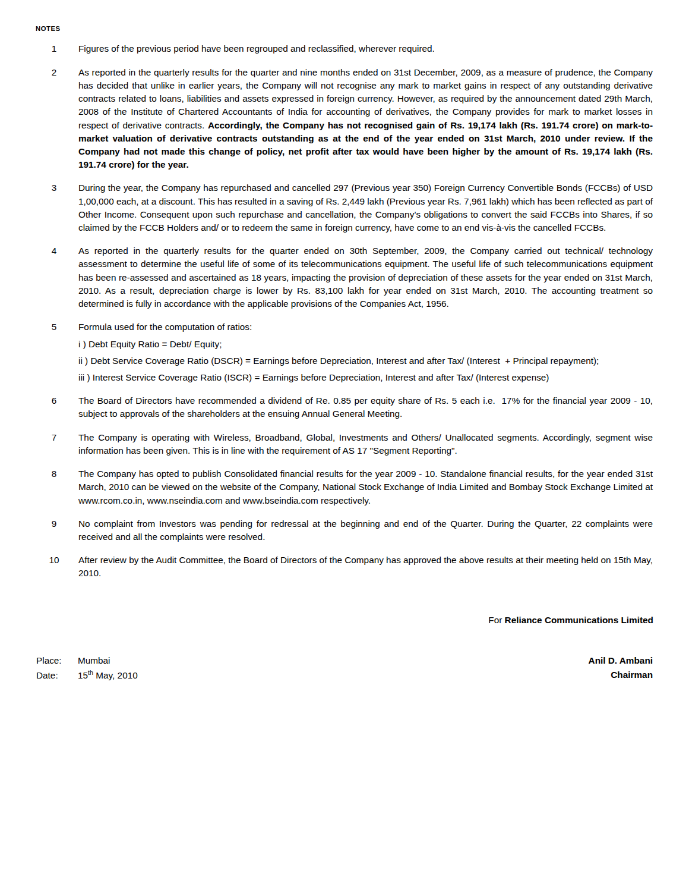NOTES
| 1 | Figures of the previous period have been regrouped and reclassified, wherever required. |
| 2 | As reported in the quarterly results for the quarter and nine months ended on 31st December, 2009, as a measure of prudence, the Company has decided that unlike in earlier years, the Company will not recognise any mark to market gains in respect of any outstanding derivative contracts related to loans, liabilities and assets expressed in foreign currency. However, as required by the announcement dated 29th March, 2008 of the Institute of Chartered Accountants of India for accounting of derivatives, the Company provides for mark to market losses in respect of derivative contracts. Accordingly, the Company has not recognised gain of Rs. 19,174 lakh (Rs. 191.74 crore) on mark-to-market valuation of derivative contracts outstanding as at the end of the year ended on 31st March, 2010 under review. If the Company had not made this change of policy, net profit after tax would have been higher by the amount of Rs. 19,174 lakh (Rs. 191.74 crore) for the year. |
| 3 | During the year, the Company has repurchased and cancelled 297 (Previous year 350) Foreign Currency Convertible Bonds (FCCBs) of USD 1,00,000 each, at a discount. This has resulted in a saving of Rs. 2,449 lakh (Previous year Rs. 7,961 lakh) which has been reflected as part of Other Income. Consequent upon such repurchase and cancellation, the Company’s obligations to convert the said FCCBs into Shares, if so claimed by the FCCB Holders and/ or to redeem the same in foreign currency, have come to an end vis-à-vis the cancelled FCCBs. |
| 4 | As reported in the quarterly results for the quarter ended on 30th September, 2009, the Company carried out technical/ technology assessment to determine the useful life of some of its telecommunications equipment. The useful life of such telecommunications equipment has been re-assessed and ascertained as 18 years, impacting the provision of depreciation of these assets for the year ended on 31st March, 2010. As a result, depreciation charge is lower by Rs. 83,100 lakh for year ended on 31st March, 2010. The accounting treatment so determined is fully in accordance with the applicable provisions of the Companies Act, 1956. |
| 5 | Formula used for the computation of ratios: i ) Debt Equity Ratio = Debt/ Equity; ii ) Debt Service Coverage Ratio (DSCR) = Earnings before Depreciation, Interest and after Tax/ (Interest + Principal repayment); iii ) Interest Service Coverage Ratio (ISCR) = Earnings before Depreciation, Interest and after Tax/ (Interest expense) |
| 6 | The Board of Directors have recommended a dividend of Re. 0.85 per equity share of Rs. 5 each i.e. 17% for the financial year 2009 - 10, subject to approvals of the shareholders at the ensuing Annual General Meeting. |
| 7 | The Company is operating with Wireless, Broadband, Global, Investments and Others/ Unallocated segments. Accordingly, segment wise information has been given. This is in line with the requirement of AS 17 "Segment Reporting". |
| 8 | The Company has opted to publish Consolidated financial results for the year 2009 - 10. Standalone financial results, for the year ended 31st March, 2010 can be viewed on the website of the Company, National Stock Exchange of India Limited and Bombay Stock Exchange Limited at www.rcom.co.in, www.nseindia.com and www.bseindia.com respectively. |
| 9 | No complaint from Investors was pending for redressal at the beginning and end of the Quarter. During the Quarter, 22 complaints were received and all the complaints were resolved. |
| 10 | After review by the Audit Committee, the Board of Directors of the Company has approved the above results at their meeting held on 15th May, 2010. |
For Reliance Communications Limited
| Place: Mumbai | Anil D. Ambani |
| Date: 15 th May, 2010 | Chairman |